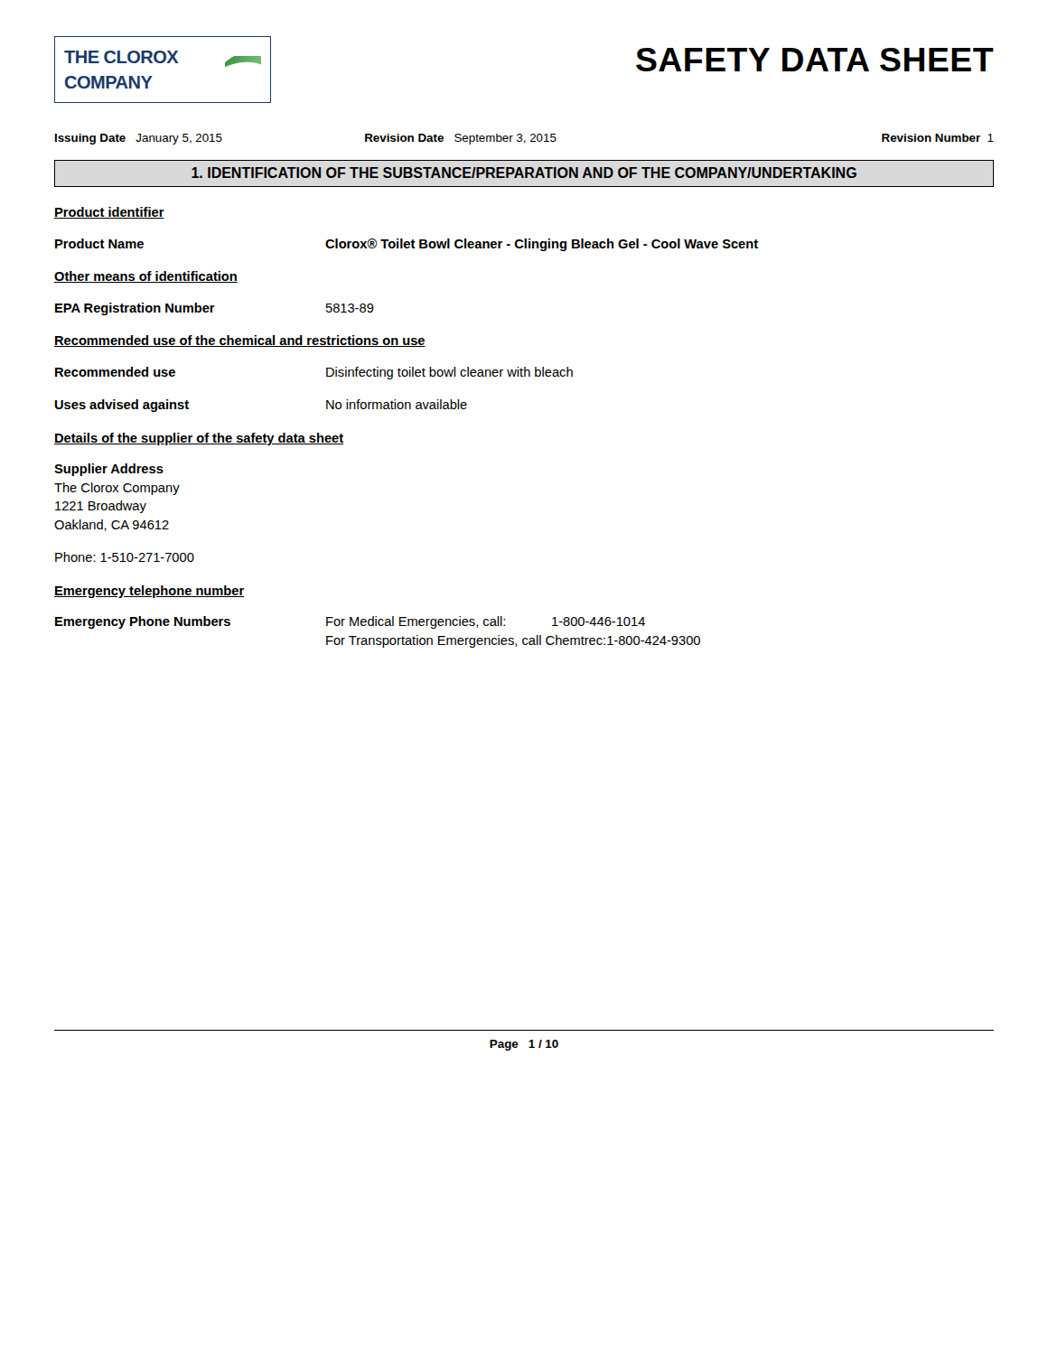THE CLOROX COMPANY
SAFETY DATA SHEET
Issuing Date January 5, 2015
Revision Date September 3, 2015
Revision Number 1
1. IDENTIFICATION OF THE SUBSTANCE/PREPARATION AND OF THE COMPANY/UNDERTAKING
Product identifier
Product Name
Clorox® Toilet Bowl Cleaner - Clinging Bleach Gel - Cool Wave Scent
Other means of identification
EPA Registration Number
5813-89
Recommended use of the chemical and restrictions on use
Recommended use
Disinfecting toilet bowl cleaner with bleach
Uses advised against
No information available
Details of the supplier of the safety data sheet
Supplier Address
The Clorox Company
1221 Broadway
Oakland, CA 94612
Phone: 1-510-271-7000
Emergency telephone number
Emergency Phone Numbers
For Medical Emergencies, call: 1-800-446-1014
For Transportation Emergencies, call Chemtrec: 1-800-424-9300
Page 1 / 10